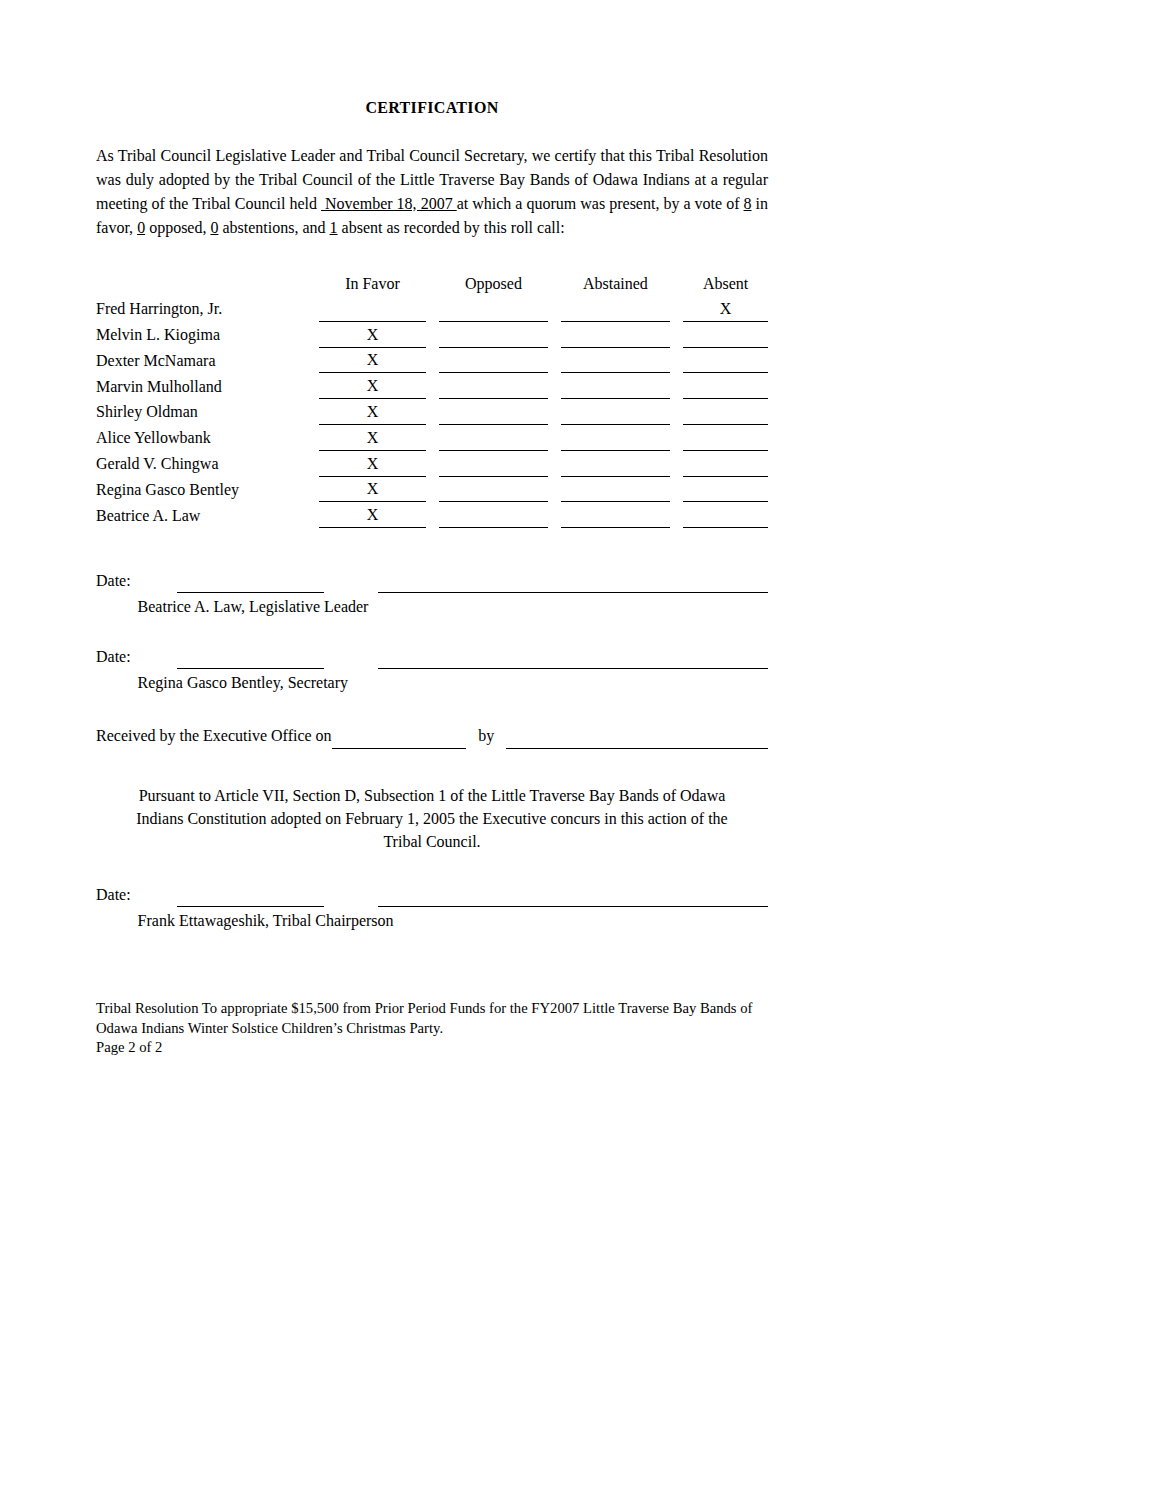CERTIFICATION
As Tribal Council Legislative Leader and Tribal Council Secretary, we certify that this Tribal Resolution was duly adopted by the Tribal Council of the Little Traverse Bay Bands of Odawa Indians at a regular meeting of the Tribal Council held November 18, 2007 at which a quorum was present, by a vote of 8 in favor, 0 opposed, 0 abstentions, and 1 absent as recorded by this roll call:
| | In Favor | | Opposed | | Abstained | | Absent |
| --- | --- | --- | --- | --- | --- | --- | --- |
| Fred Harrington, Jr. | | | | | | | X |
| Melvin L. Kiogima | X | | | | | | |
| Dexter McNamara | X | | | | | | |
| Marvin Mulholland | X | | | | | | |
| Shirley Oldman | X | | | | | | |
| Alice Yellowbank | X | | | | | | |
| Gerald V. Chingwa | X | | | | | | |
| Regina Gasco Bentley | X | | | | | | |
| Beatrice A. Law | X | | | | | | |
| Date: | | | |
Beatrice A. Law, Legislative Leader
| Date: | | | |
Regina Gasco Bentley, Secretary
| Received by the Executive Office on | | by | |
Pursuant to Article VII, Section D, Subsection 1 of the Little Traverse Bay Bands of Odawa Indians Constitution adopted on February 1, 2005 the Executive concurs in this action of the Tribal Council.
| Date: | | | |
Frank Ettawageshik, Tribal Chairperson
Tribal Resolution To appropriate $15,500 from Prior Period Funds for the FY2007 Little Traverse Bay Bands of Odawa Indians Winter Solstice Children’s Christmas Party.
Page 2 of 2